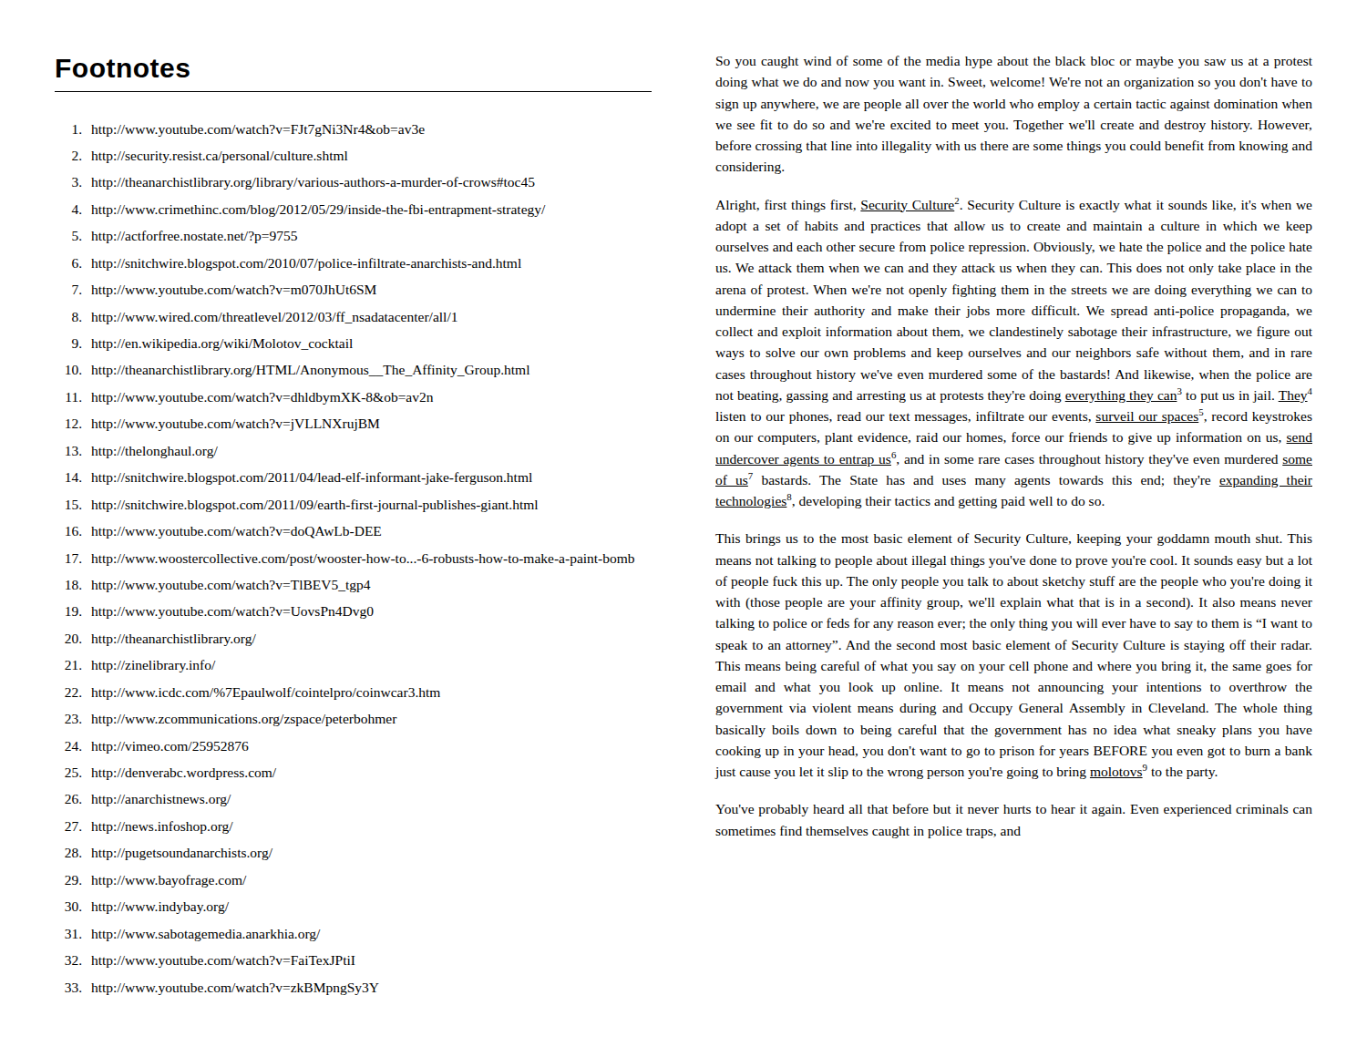Footnotes
http://www.youtube.com/watch?v=FJt7gNi3Nr4&ob=av3e
http://security.resist.ca/personal/culture.shtml
http://theanarchistlibrary.org/library/various-authors-a-murder-of-crows#toc45
http://www.crimethinc.com/blog/2012/05/29/inside-the-fbi-entrapment-strategy/
http://actforfree.nostate.net/?p=9755
http://snitchwire.blogspot.com/2010/07/police-infiltrate-anarchists-and.html
http://www.youtube.com/watch?v=m070JhUt6SM
http://www.wired.com/threatlevel/2012/03/ff_nsadatacenter/all/1
http://en.wikipedia.org/wiki/Molotov_cocktail
http://theanarchistlibrary.org/HTML/Anonymous__The_Affinity_Group.html
http://www.youtube.com/watch?v=dhldbymXK-8&ob=av2n
http://www.youtube.com/watch?v=jVLLNXrujBM
http://thelonghaul.org/
http://snitchwire.blogspot.com/2011/04/lead-elf-informant-jake-ferguson.html
http://snitchwire.blogspot.com/2011/09/earth-first-journal-publishes-giant.html
http://www.youtube.com/watch?v=doQAwLb-DEE
http://www.woostercollective.com/post/wooster-how-to...-6-robusts-how-to-make-a-paint-bomb
http://www.youtube.com/watch?v=TlBEV5_tgp4
http://www.youtube.com/watch?v=UovsPn4Dvg0
http://theanarchistlibrary.org/
http://zinelibrary.info/
http://www.icdc.com/%7Epaulwolf/cointelpro/coinwcar3.htm
http://www.zcommunications.org/zspace/peterbohmer
http://vimeo.com/25952876
http://denverabc.wordpress.com/
http://anarchistnews.org/
http://news.infoshop.org/
http://pugetsoundanarchists.org/
http://www.bayofrage.com/
http://www.indybay.org/
http://www.sabotagemedia.anarkhia.org/
http://www.youtube.com/watch?v=FaiTexJPtiI
http://www.youtube.com/watch?v=zkBMpngSy3Y
So you caught wind of some of the media hype about the black bloc or maybe you saw us at a protest doing what we do and now you want in. Sweet, welcome! We're not an organization so you don't have to sign up anywhere, we are people all over the world who employ a certain tactic against domination when we see fit to do so and we're excited to meet you. Together we'll create and destroy history. However, before crossing that line into illegality with us there are some things you could benefit from knowing and considering.
Alright, first things first, Security Culture2. Security Culture is exactly what it sounds like, it's when we adopt a set of habits and practices that allow us to create and maintain a culture in which we keep ourselves and each other secure from police repression. Obviously, we hate the police and the police hate us. We attack them when we can and they attack us when they can. This does not only take place in the arena of protest. When we're not openly fighting them in the streets we are doing everything we can to undermine their authority and make their jobs more difficult. We spread anti-police propaganda, we collect and exploit information about them, we clandestinely sabotage their infrastructure, we figure out ways to solve our own problems and keep ourselves and our neighbors safe without them, and in rare cases throughout history we've even murdered some of the bastards! And likewise, when the police are not beating, gassing and arresting us at protests they're doing everything they can3 to put us in jail. They4 listen to our phones, read our text messages, infiltrate our events, surveil our spaces5, record keystrokes on our computers, plant evidence, raid our homes, force our friends to give up information on us, send undercover agents to entrap us6, and in some rare cases throughout history they've even murdered some of us7 bastards. The State has and uses many agents towards this end; they're expanding their technologies8, developing their tactics and getting paid well to do so.
This brings us to the most basic element of Security Culture, keeping your goddamn mouth shut. This means not talking to people about illegal things you've done to prove you're cool. It sounds easy but a lot of people fuck this up. The only people you talk to about sketchy stuff are the people who you're doing it with (those people are your affinity group, we'll explain what that is in a second). It also means never talking to police or feds for any reason ever; the only thing you will ever have to say to them is “I want to speak to an attorney”. And the second most basic element of Security Culture is staying off their radar. This means being careful of what you say on your cell phone and where you bring it, the same goes for email and what you look up online. It means not announcing your intentions to overthrow the government via violent means during and Occupy General Assembly in Cleveland. The whole thing basically boils down to being careful that the government has no idea what sneaky plans you have cooking up in your head, you don't want to go to prison for years BEFORE you even got to burn a bank just cause you let it slip to the wrong person you're going to bring molotovs9 to the party.
You've probably heard all that before but it never hurts to hear it again. Even experienced criminals can sometimes find themselves caught in police traps, and